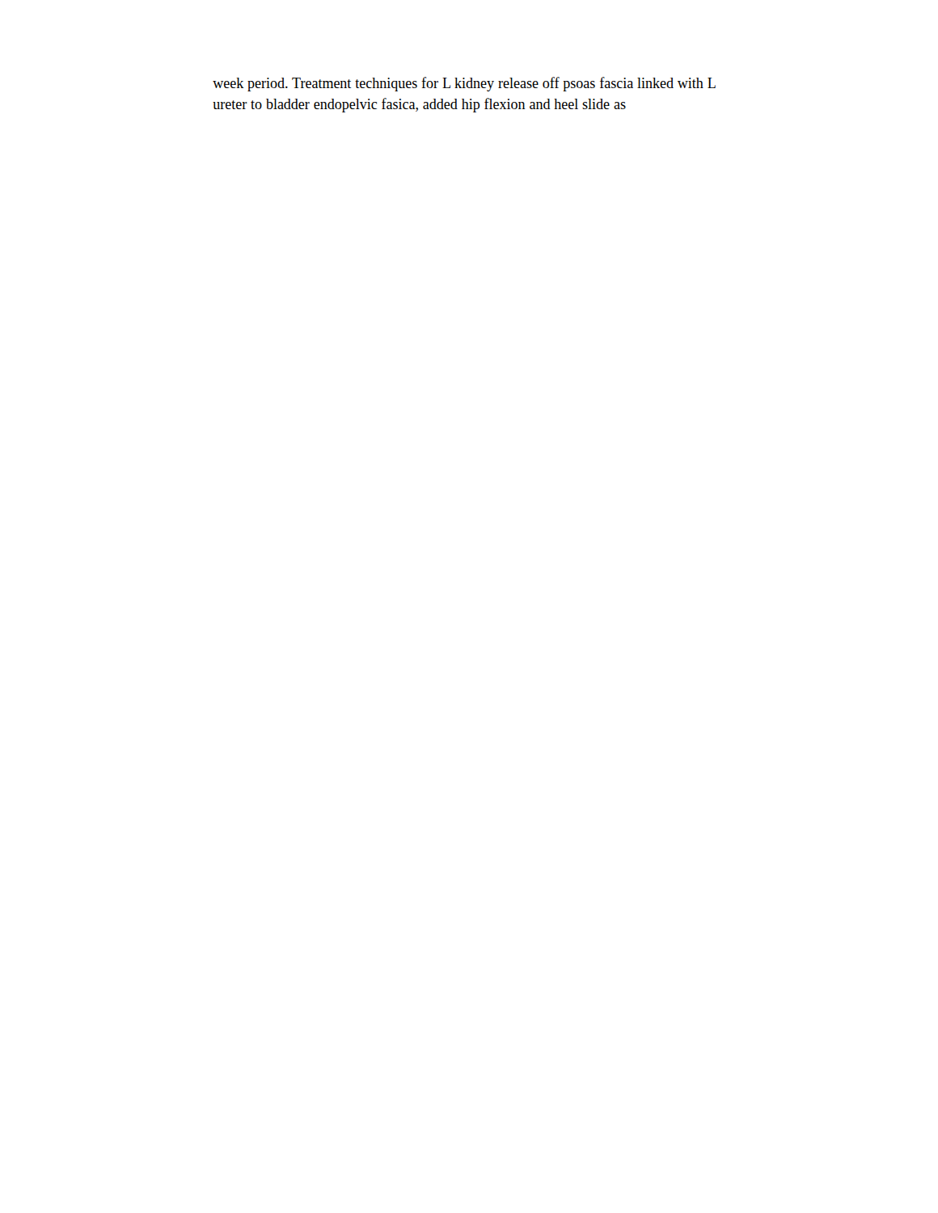week period. Treatment techniques for L kidney release off psoas fascia linked with L ureter to bladder endopelvic fasica, added hip flexion and heel slide as